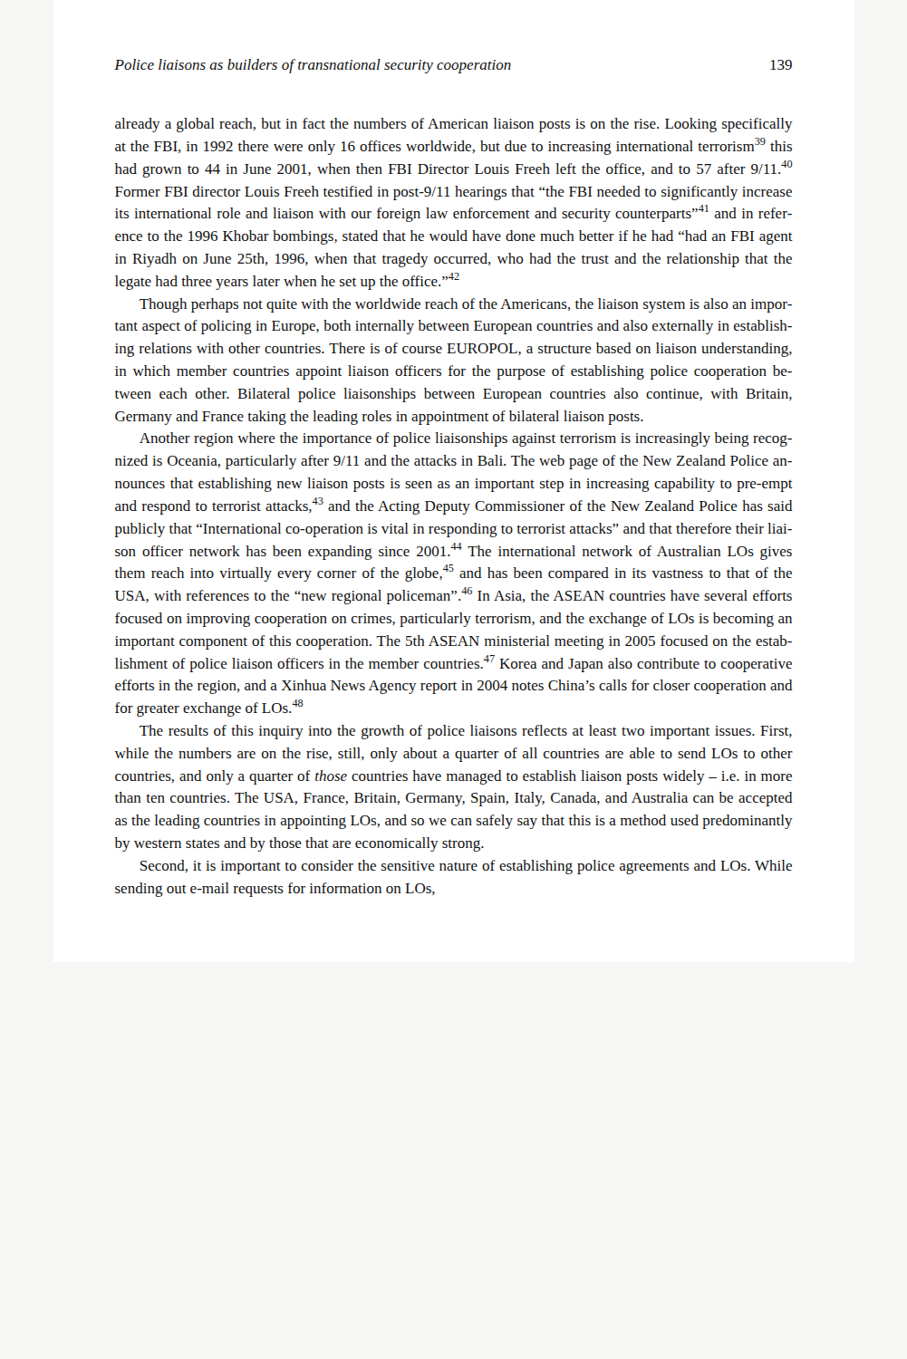Police liaisons as builders of transnational security cooperation
139
already a global reach, but in fact the numbers of American liaison posts is on the rise. Looking specifically at the FBI, in 1992 there were only 16 offices worldwide, but due to increasing international terrorism39 this had grown to 44 in June 2001, when then FBI Director Louis Freeh left the office, and to 57 after 9/11.40 Former FBI director Louis Freeh testified in post-9/11 hearings that “the FBI needed to significantly increase its international role and liaison with our foreign law enforcement and security counterparts”41 and in reference to the 1996 Khobar bombings, stated that he would have done much better if he had “had an FBI agent in Riyadh on June 25th, 1996, when that tragedy occurred, who had the trust and the relationship that the legate had three years later when he set up the office.”42
Though perhaps not quite with the worldwide reach of the Americans, the liaison system is also an important aspect of policing in Europe, both internally between European countries and also externally in establishing relations with other countries. There is of course EUROPOL, a structure based on liaison understanding, in which member countries appoint liaison officers for the purpose of establishing police cooperation between each other. Bilateral police liaisonships between European countries also continue, with Britain, Germany and France taking the leading roles in appointment of bilateral liaison posts.
Another region where the importance of police liaisonships against terrorism is increasingly being recognized is Oceania, particularly after 9/11 and the attacks in Bali. The web page of the New Zealand Police announces that establishing new liaison posts is seen as an important step in increasing capability to pre-empt and respond to terrorist attacks,43 and the Acting Deputy Commissioner of the New Zealand Police has said publicly that “International co-operation is vital in responding to terrorist attacks” and that therefore their liaison officer network has been expanding since 2001.44 The international network of Australian LOs gives them reach into virtually every corner of the globe,45 and has been compared in its vastness to that of the USA, with references to the “new regional policeman”.46 In Asia, the ASEAN countries have several efforts focused on improving cooperation on crimes, particularly terrorism, and the exchange of LOs is becoming an important component of this cooperation. The 5th ASEAN ministerial meeting in 2005 focused on the establishment of police liaison officers in the member countries.47 Korea and Japan also contribute to cooperative efforts in the region, and a Xinhua News Agency report in 2004 notes China’s calls for closer cooperation and for greater exchange of LOs.48
The results of this inquiry into the growth of police liaisons reflects at least two important issues. First, while the numbers are on the rise, still, only about a quarter of all countries are able to send LOs to other countries, and only a quarter of those countries have managed to establish liaison posts widely – i.e. in more than ten countries. The USA, France, Britain, Germany, Spain, Italy, Canada, and Australia can be accepted as the leading countries in appointing LOs, and so we can safely say that this is a method used predominantly by western states and by those that are economically strong.
Second, it is important to consider the sensitive nature of establishing police agreements and LOs. While sending out e-mail requests for information on LOs,